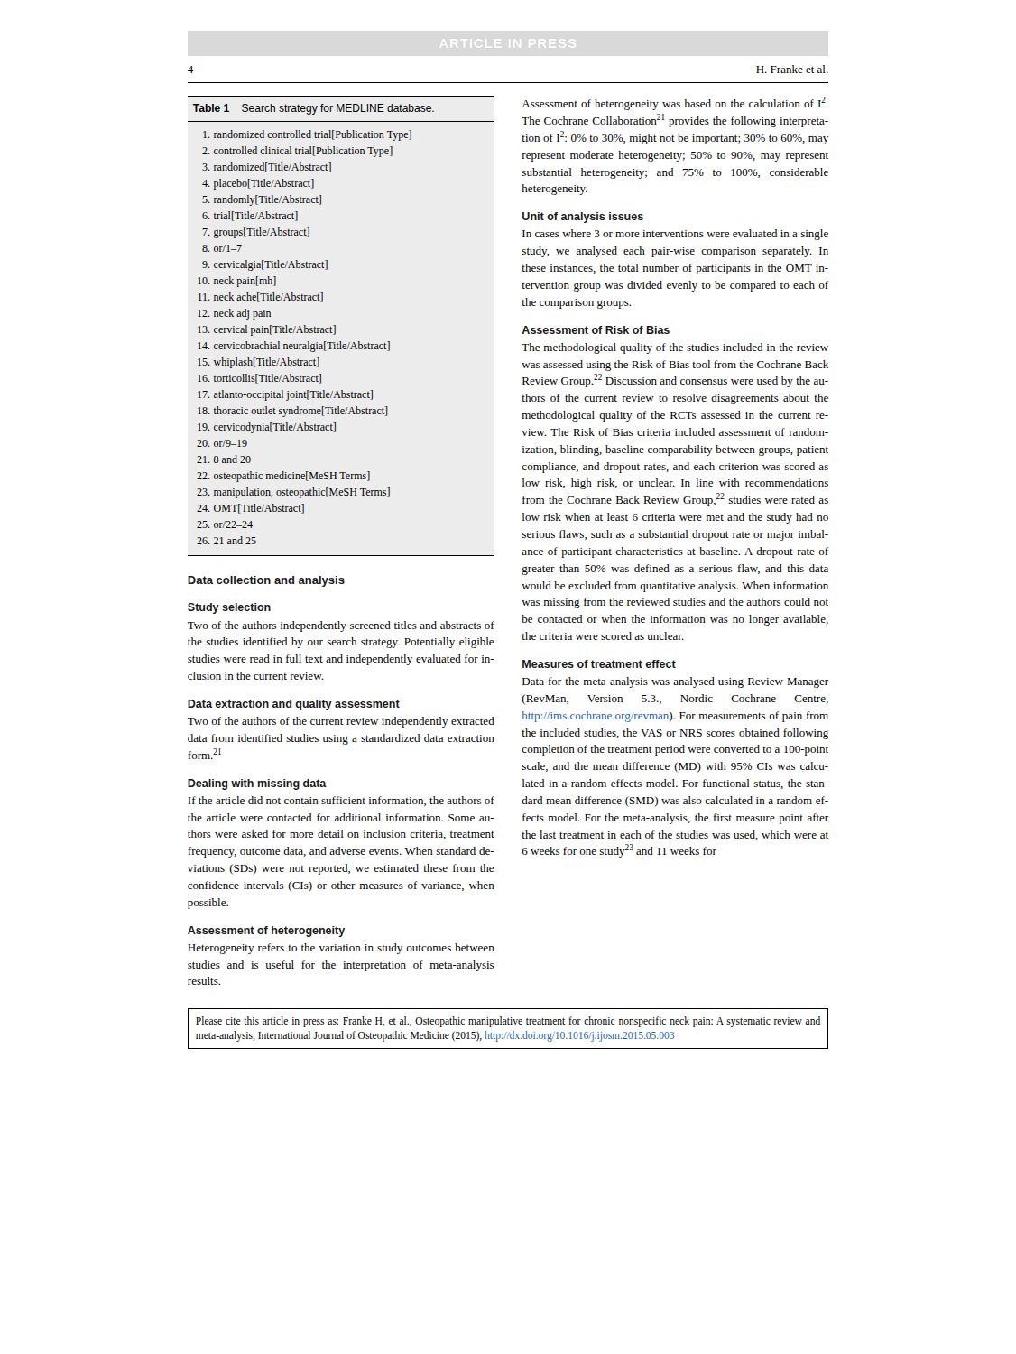ARTICLE IN PRESS
4
H. Franke et al.
Table 1 Search strategy for MEDLINE database.
randomized controlled trial[Publication Type]
controlled clinical trial[Publication Type]
randomized[Title/Abstract]
placebo[Title/Abstract]
randomly[Title/Abstract]
trial[Title/Abstract]
groups[Title/Abstract]
or/1–7
cervicalgia[Title/Abstract]
neck pain[mh]
neck ache[Title/Abstract]
neck adj pain
cervical pain[Title/Abstract]
cervicobrachial neuralgia[Title/Abstract]
whiplash[Title/Abstract]
torticollis[Title/Abstract]
atlanto-occipital joint[Title/Abstract]
thoracic outlet syndrome[Title/Abstract]
cervicodynia[Title/Abstract]
or/9–19
8 and 20
osteopathic medicine[MeSH Terms]
manipulation, osteopathic[MeSH Terms]
OMT[Title/Abstract]
or/22–24
21 and 25
Data collection and analysis
Study selection
Two of the authors independently screened titles and abstracts of the studies identified by our search strategy. Potentially eligible studies were read in full text and independently evaluated for inclusion in the current review.
Data extraction and quality assessment
Two of the authors of the current review independently extracted data from identified studies using a standardized data extraction form.21
Dealing with missing data
If the article did not contain sufficient information, the authors of the article were contacted for additional information. Some authors were asked for more detail on inclusion criteria, treatment frequency, outcome data, and adverse events. When standard deviations (SDs) were not reported, we estimated these from the confidence intervals (CIs) or other measures of variance, when possible.
Assessment of heterogeneity
Heterogeneity refers to the variation in study outcomes between studies and is useful for the interpretation of meta-analysis results.
Assessment of heterogeneity was based on the calculation of I2. The Cochrane Collaboration21 provides the following interpretation of I2: 0% to 30%, might not be important; 30% to 60%, may represent moderate heterogeneity; 50% to 90%, may represent substantial heterogeneity; and 75% to 100%, considerable heterogeneity.
Unit of analysis issues
In cases where 3 or more interventions were evaluated in a single study, we analysed each pair-wise comparison separately. In these instances, the total number of participants in the OMT intervention group was divided evenly to be compared to each of the comparison groups.
Assessment of Risk of Bias
The methodological quality of the studies included in the review was assessed using the Risk of Bias tool from the Cochrane Back Review Group.22 Discussion and consensus were used by the authors of the current review to resolve disagreements about the methodological quality of the RCTs assessed in the current review. The Risk of Bias criteria included assessment of randomization, blinding, baseline comparability between groups, patient compliance, and dropout rates, and each criterion was scored as low risk, high risk, or unclear. In line with recommendations from the Cochrane Back Review Group,22 studies were rated as low risk when at least 6 criteria were met and the study had no serious flaws, such as a substantial dropout rate or major imbalance of participant characteristics at baseline. A dropout rate of greater than 50% was defined as a serious flaw, and this data would be excluded from quantitative analysis. When information was missing from the reviewed studies and the authors could not be contacted or when the information was no longer available, the criteria were scored as unclear.
Measures of treatment effect
Data for the meta-analysis was analysed using Review Manager (RevMan, Version 5.3., Nordic Cochrane Centre, http://ims.cochrane.org/revman). For measurements of pain from the included studies, the VAS or NRS scores obtained following completion of the treatment period were converted to a 100-point scale, and the mean difference (MD) with 95% CIs was calculated in a random effects model. For functional status, the standard mean difference (SMD) was also calculated in a random effects model. For the meta-analysis, the first measure point after the last treatment in each of the studies was used, which were at 6 weeks for one study23 and 11 weeks for
Please cite this article in press as: Franke H, et al., Osteopathic manipulative treatment for chronic nonspecific neck pain: A systematic review and meta-analysis, International Journal of Osteopathic Medicine (2015), http://dx.doi.org/10.1016/j.ijosm.2015.05.003